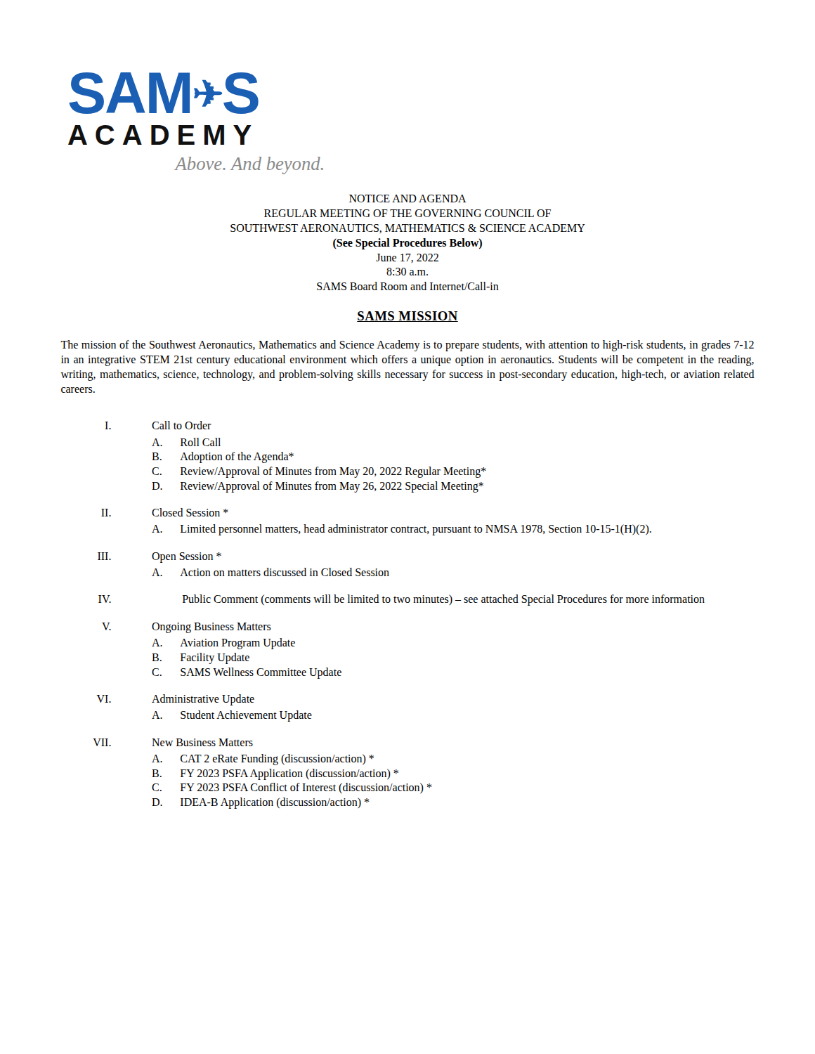SAM✈S
ACADEMY
Above. And beyond.
NOTICE AND AGENDA
REGULAR MEETING OF THE GOVERNING COUNCIL OF
SOUTHWEST AERONAUTICS, MATHEMATICS & SCIENCE ACADEMY
(See Special Procedures Below)
June 17, 2022
8:30 a.m.
SAMS Board Room and Internet/Call-in
SAMS MISSION
The mission of the Southwest Aeronautics, Mathematics and Science Academy is to prepare students, with attention to high-risk students, in grades 7-12 in an integrative STEM 21st century educational environment which offers a unique option in aeronautics. Students will be competent in the reading, writing, mathematics, science, technology, and problem-solving skills necessary for success in post-secondary education, high-tech, or aviation related careers.
I. Call to Order
A. Roll Call
B. Adoption of the Agenda*
C. Review/Approval of Minutes from May 20, 2022 Regular Meeting*
D. Review/Approval of Minutes from May 26, 2022 Special Meeting*
II. Closed Session *
A. Limited personnel matters, head administrator contract, pursuant to NMSA 1978, Section 10-15-1(H)(2).
III. Open Session *
A. Action on matters discussed in Closed Session
IV. Public Comment (comments will be limited to two minutes) – see attached Special Procedures for more information
V. Ongoing Business Matters
A. Aviation Program Update
B. Facility Update
C. SAMS Wellness Committee Update
VI. Administrative Update
A. Student Achievement Update
VII. New Business Matters
A. CAT 2 eRate Funding (discussion/action) *
B. FY 2023 PSFA Application (discussion/action) *
C. FY 2023 PSFA Conflict of Interest (discussion/action) *
D. IDEA-B Application (discussion/action) *